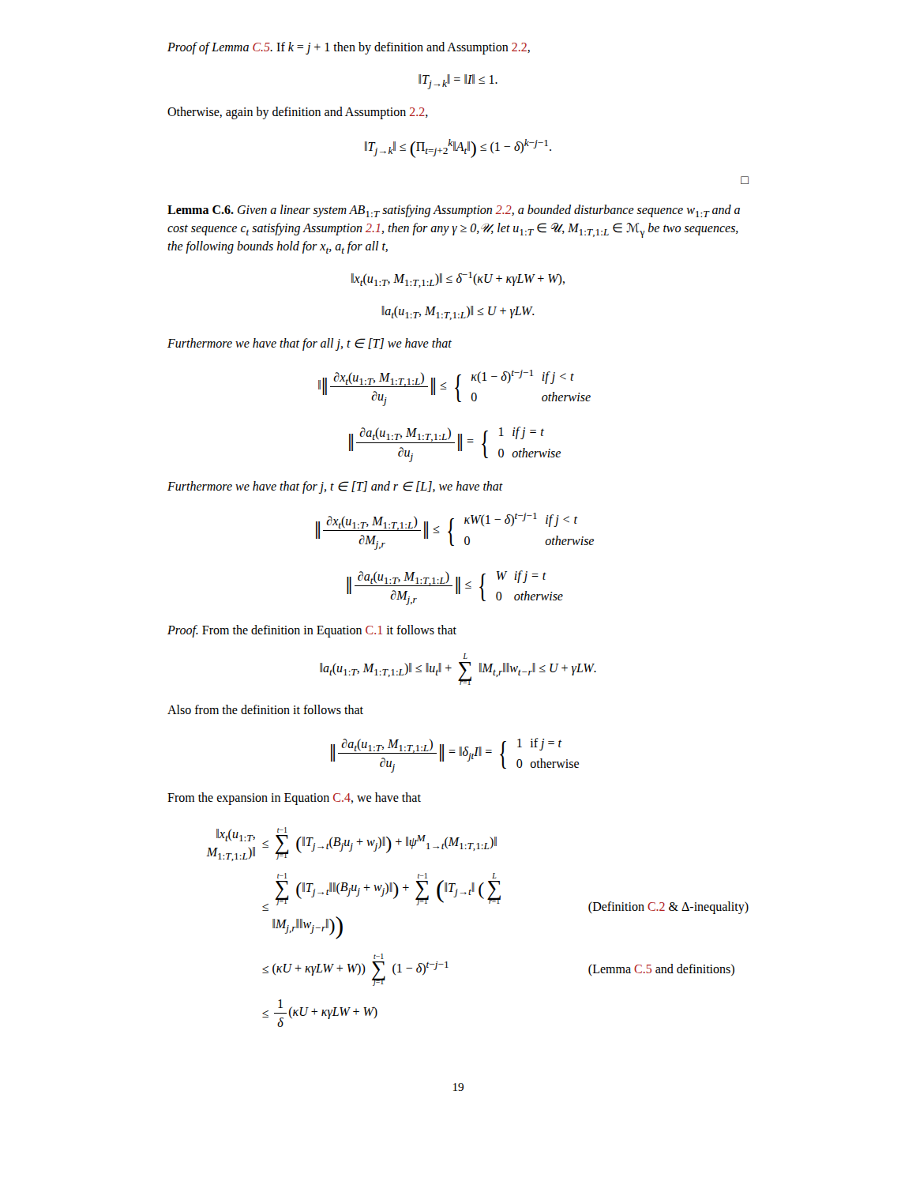Proof of Lemma C.5. If k = j + 1 then by definition and Assumption 2.2,
‖Tj→k‖ = ‖I‖ ≤ 1.
Otherwise, again by definition and Assumption 2.2,
‖Tj→k‖ ≤ (Πt=j+2k‖At‖) ≤ (1 − δ)k−j−1.
□
Lemma C.6. Given a linear system AB1:T satisfying Assumption 2.2, a bounded disturbance sequence w1:T and a cost sequence ct satisfying Assumption 2.1, then for any γ ≥ 0,𝒰, let u1:T ∈ 𝒰, M1:T,1:L ∈ ℳγ be two sequences, the following bounds hold for xt, at for all t,
‖xt(u1:T, M1:T,1:L)‖ ≤ δ−1(κU + κγLW + W),
‖at(u1:T, M1:T,1:L)‖ ≤ U + γLW.
Furthermore we have that for all j, t ∈ [T] we have that
‖‖∂xt(u1:T, M1:T,1:L)∂uj‖ ≤ {
| κ (1 − δ ) t − j −1 | if j < t |
| 0 | otherwise |
‖∂at(u1:T, M1:T,1:L)∂uj‖ = {
| 1 | if j = t |
| 0 | otherwise |
Furthermore we have that for j, t ∈ [T] and r ∈ [L], we have that
‖∂xt(u1:T, M1:T,1:L)∂Mj,r‖ ≤ {
| κW (1 − δ ) t − j −1 | if j < t |
| 0 | otherwise |
‖∂at(u1:T, M1:T,1:L)∂Mj,r‖ ≤ {
| W | if j = t |
| 0 | otherwise |
Proof. From the definition in Equation C.1 it follows that
‖at(u1:T, M1:T,1:L)‖ ≤ ‖ut‖ + L∑r=1 ‖Mt,r‖‖wt−r‖ ≤ U + γLW.
Also from the definition it follows that
‖∂at(u1:T, M1:T,1:L)∂uj‖ = ‖δjtI‖ = {
| 1 | if j = t |
| 0 | otherwise |
From the expansion in Equation C.4, we have that
| ‖ x t ( u 1: T , M 1: T ,1: L )‖ | ≤ | t −1 ∑ j =1 ( ‖ T j → t ( B j u j + w j )‖ ) + ‖ ψ M 1→ t ( M 1: T ,1: L )‖ | |
| | ≤ | t −1 ∑ j =1 ( ‖ T j → t ‖‖( B j u j + w j )‖ ) + t −1 ∑ j =1 ( ‖ T j → t ‖ ( L ∑ r =1 ‖ M j,r ‖‖ w j−r ‖ ) ) | (Definition C.2 & Δ-inequality) |
| | ≤ | ( κU + κγLW + W )) t −1 ∑ j =1 (1 − δ ) t − j −1 | (Lemma C.5 and definitions) |
| | ≤ | 1 δ ( κU + κγLW + W ) | |
19